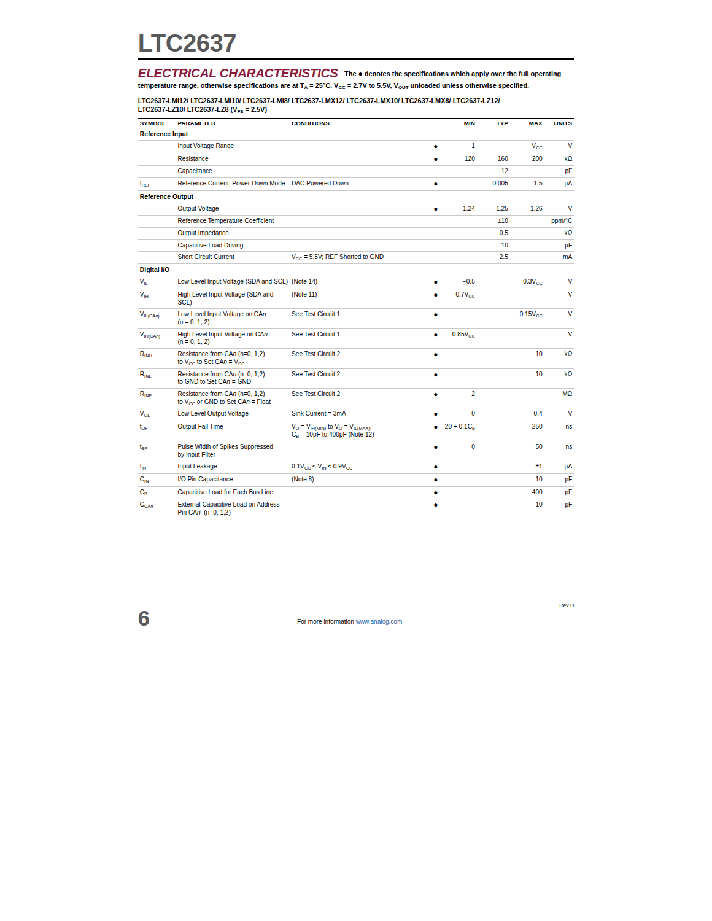LTC2637
ELECTRICAL CHARACTERISTICS The ● denotes the specifications which apply over the full operating
temperature range, otherwise specifications are at TA = 25°C. VCC = 2.7V to 5.5V, VOUT unloaded unless otherwise specified.
LTC2637-LMI12/ LTC2637-LMI10/ LTC2637-LMI8/ LTC2637-LMX12/ LTC2637-LMX10/ LTC2637-LMX8/ LTC2637-LZ12/
LTC2637-LZ10/ LTC2637-LZ8 (VFS = 2.5V)
| SYMBOL | PARAMETER | CONDITIONS | | MIN | TYP | MAX | UNITS |
| --- | --- | --- | --- | --- | --- | --- | --- |
| Reference Input |
| | Input Voltage Range | | ● | 1 | | V CC | V |
| | Resistance | | ● | 120 | 160 | 200 | kΩ |
| | Capacitance | | | | 12 | | pF |
| I REF | Reference Current, Power-Down Mode | DAC Powered Down | ● | | 0.005 | 1.5 | µA |
| Reference Output |
| | Output Voltage | | ● | 1.24 | 1.25 | 1.26 | V |
| | Reference Temperature Coefficient | | | | ±10 | | ppm/°C |
| | Output Impedance | | | | 0.5 | | kΩ |
| | Capacitive Load Driving | | | | 10 | | µF |
| | Short Circuit Current | V CC = 5.5V; REF Shorted to GND | | | 2.5 | | mA |
| Digital I/O |
| V IL | Low Level Input Voltage (SDA and SCL) | (Note 14) | ● | −0.5 | | 0.3V CC | V |
| V IH | High Level Input Voltage (SDA and SCL) | (Note 11) | ● | 0.7V CC | | | V |
| V IL(CA n ) | Low Level Input Voltage on CA n (n = 0, 1, 2) | See Test Circuit 1 | ● | | | 0.15V CC | V |
| V IH(CA n ) | High Level Input Voltage on CA n (n = 0, 1, 2) | See Test Circuit 1 | ● | 0.85V CC | | | V |
| R INH | Resistance from CA n (n=0, 1,2) to V CC to Set CA n = V CC | See Test Circuit 2 | ● | | | 10 | kΩ |
| R INL | Resistance from CA n (n=0, 1,2) to GND to Set CA n = GND | See Test Circuit 2 | ● | | | 10 | kΩ |
| R INF | Resistance from CA n (n=0, 1,2) to V CC or GND to Set CA n = Float | See Test Circuit 2 | ● | 2 | | | MΩ |
| V OL | Low Level Output Voltage | Sink Current = 3mA | ● | 0 | | 0.4 | V |
| t OF | Output Fall Time | V O = V IH(MIN) to V O = V IL(MAX) , C B = 10pF to 400pF (Note 12) | ● | 20 + 0.1C B | | 250 | ns |
| t SP | Pulse Width of Spikes Suppressed by Input Filter | | ● | 0 | | 50 | ns |
| I IN | Input Leakage | 0.1V CC ≤ V IN ≤ 0.9V CC | ● | | | ±1 | µA |
| C IN | I/O Pin Capacitance | (Note 8) | ● | | | 10 | pF |
| C B | Capacitive Load for Each Bus Line | | ● | | | 400 | pF |
| C CA n | External Capacitive Load on Address Pin CA n (n=0, 1,2) | | ● | | | 10 | pF |
Rev D
6
For more information www.analog.com